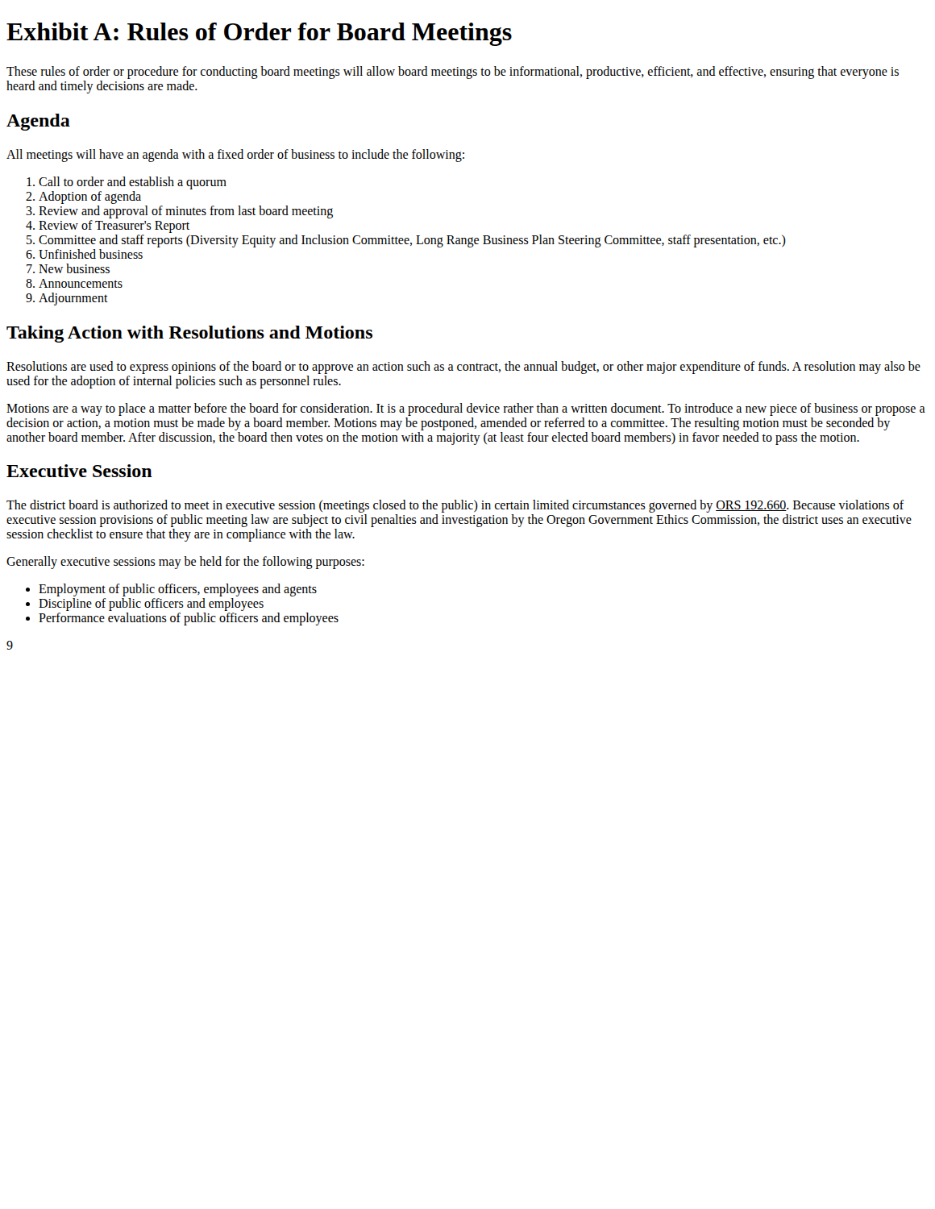Exhibit A: Rules of Order for Board Meetings
These rules of order or procedure for conducting board meetings will allow board meetings to be informational, productive, efficient, and effective, ensuring that everyone is heard and timely decisions are made.
Agenda
All meetings will have an agenda with a fixed order of business to include the following:
Call to order and establish a quorum
Adoption of agenda
Review and approval of minutes from last board meeting
Review of Treasurer's Report
Committee and staff reports (Diversity Equity and Inclusion Committee, Long Range Business Plan Steering Committee, staff presentation, etc.)
Unfinished business
New business
Announcements
Adjournment
Taking Action with Resolutions and Motions
Resolutions are used to express opinions of the board or to approve an action such as a contract, the annual budget, or other major expenditure of funds. A resolution may also be used for the adoption of internal policies such as personnel rules.
Motions are a way to place a matter before the board for consideration. It is a procedural device rather than a written document. To introduce a new piece of business or propose a decision or action, a motion must be made by a board member. Motions may be postponed, amended or referred to a committee. The resulting motion must be seconded by another board member. After discussion, the board then votes on the motion with a majority (at least four elected board members) in favor needed to pass the motion.
Executive Session
The district board is authorized to meet in executive session (meetings closed to the public) in certain limited circumstances governed by ORS 192.660. Because violations of executive session provisions of public meeting law are subject to civil penalties and investigation by the Oregon Government Ethics Commission, the district uses an executive session checklist to ensure that they are in compliance with the law.
Generally executive sessions may be held for the following purposes:
Employment of public officers, employees and agents
Discipline of public officers and employees
Performance evaluations of public officers and employees
9